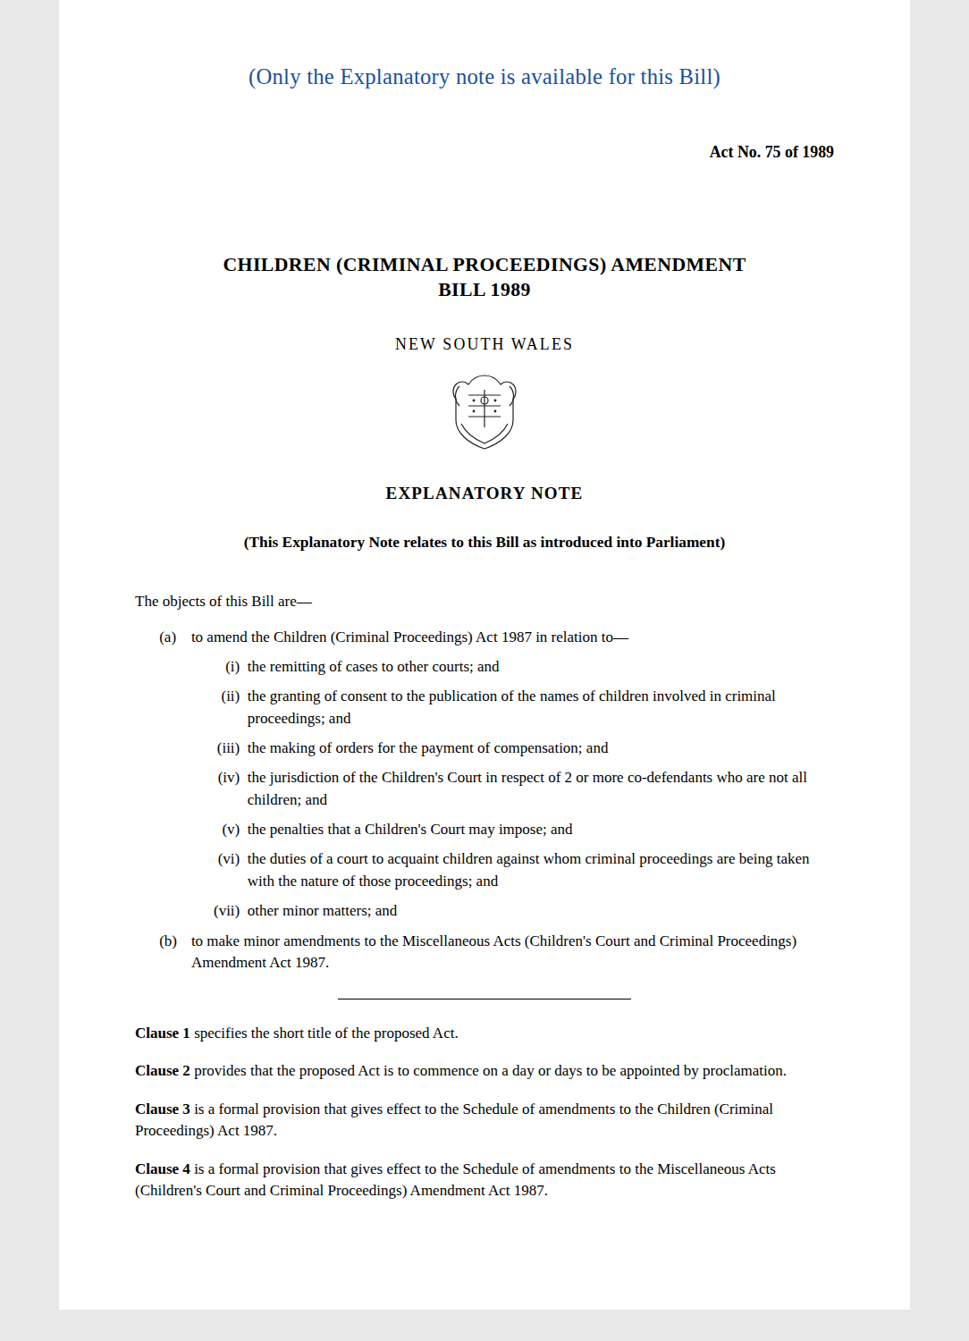(Only the Explanatory note is available for this Bill)
Act No. 75 of 1989
CHILDREN (CRIMINAL PROCEEDINGS) AMENDMENT
BILL 1989
NEW SOUTH WALES
EXPLANATORY NOTE
(This Explanatory Note relates to this Bill as introduced into Parliament)
The objects of this Bill are—
(a) to amend the Children (Criminal Proceedings) Act 1987 in relation to—
(i) the remitting of cases to other courts; and
(ii) the granting of consent to the publication of the names of children involved in criminal proceedings; and
(iii) the making of orders for the payment of compensation; and
(iv) the jurisdiction of the Children's Court in respect of 2 or more co-defendants who are not all children; and
(v) the penalties that a Children's Court may impose; and
(vi) the duties of a court to acquaint children against whom criminal proceedings are being taken with the nature of those proceedings; and
(vii) other minor matters; and
(b) to make minor amendments to the Miscellaneous Acts (Children's Court and Criminal Proceedings) Amendment Act 1987.
Clause 1 specifies the short title of the proposed Act.
Clause 2 provides that the proposed Act is to commence on a day or days to be appointed by proclamation.
Clause 3 is a formal provision that gives effect to the Schedule of amendments to the Children (Criminal Proceedings) Act 1987.
Clause 4 is a formal provision that gives effect to the Schedule of amendments to the Miscellaneous Acts (Children's Court and Criminal Proceedings) Amendment Act 1987.